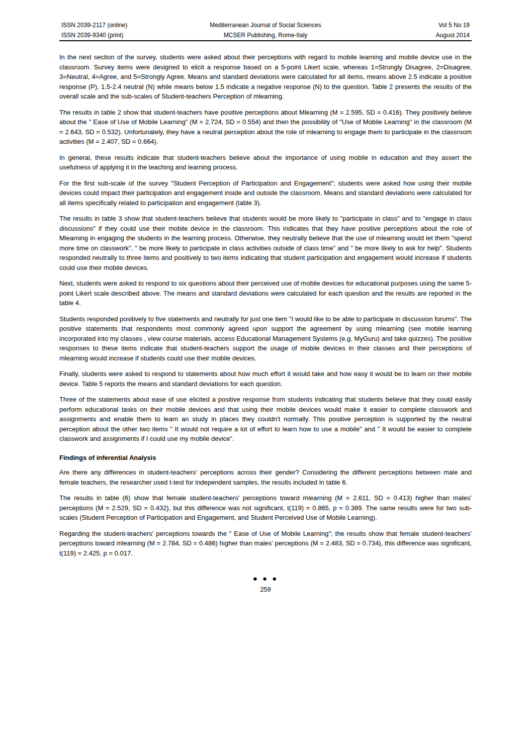| ISSN 2039-2117 (online) | Mediterranean Journal of Social Sciences | Vol 5 No 19 |
| ISSN 2039-9340 (print) | MCSER Publishing, Rome-Italy | August 2014 |
In the next section of the survey, students were asked about their perceptions with regard to mobile learning and mobile device use in the classroom. Survey items were designed to elicit a response based on a 5-point Likert scale, whereas 1=Strongly Disagree, 2=Disagree, 3=Neutral, 4=Agree, and 5=Strongly Agree. Means and standard deviations were calculated for all items, means above 2.5 indicate a positive response (P), 1.5-2.4 neutral (N) while means below 1.5 indicate a negative response (N) to the question. Table 2 presents the results of the overall scale and the sub-scales of Student-teachers Perception of mlearning.
The results in table 2 show that student-teachers have positive perceptions about Mlearning (M = 2.595, SD = 0.416). They positively believe about the " Ease of Use of Mobile Learning" (M = 2.724, SD = 0.554) and then the possibility of "Use of Mobile Learning" in the classroom (M = 2.643, SD = 0.532). Unfortunately, they have a neutral perception about the role of mlearning to engage them to participate in the classroom activities (M = 2.407, SD = 0.664).
In general, these results indicate that student-teachers believe about the importance of using mobile in education and they assert the usefulness of applying it in the teaching and learning process.
For the first sub-scale of the survey "Student Perception of Participation and Engagement"; students were asked how using their mobile devices could impact their participation and engagement inside and outside the classroom. Means and standard deviations were calculated for all items specifically related to participation and engagement (table 3).
The results in table 3 show that student-teachers believe that students would be more likely to "participate in class" and to "engage in class discussions" if they could use their mobile device in the classroom. This indicates that they have positive perceptions about the role of Mlearning in engaging the students in the learning process. Otherwise, they neutrally believe that the use of mlearning would let them "spend more time on classwork", " be more likely to participate in class activities outside of class time" and " be more likely to ask for help". Students responded neutrally to three items and positively to two items indicating that student participation and engagement would increase if students could use their mobile devices.
Next, students were asked to respond to six questions about their perceived use of mobile devices for educational purposes using the same 5-point Likert scale described above. The means and standard deviations were calculated for each question and the results are reported in the table 4.
Students responded positively to five statements and neutrally for just one item "I would like to be able to participate in discussion forums". The positive statements that respondents most commonly agreed upon support the agreement by using mlearning (see mobile learning incorporated into my classes , view course materials, access Educational Management Systems (e.g. MyGuru) and take quizzes). The positive responses to these items indicate that student-teachers support the usage of mobile devices in their classes and their perceptions of mlearning would increase if students could use their mobile devices.
Finally, students were asked to respond to statements about how much effort it would take and how easy it would be to learn on their mobile device. Table 5 reports the means and standard deviations for each question.
Three of the statements about ease of use elicited a positive response from students indicating that students believe that they could easily perform educational tasks on their mobile devices and that using their mobile devices would make it easier to complete classwork and assignments and enable them to learn an study in places they couldn't normally. This positive perception is supported by the neutral perception about the other two items " It would not require a lot of effort to learn how to use a mobile" and " It would be easier to complete classwork and assignments if I could use my mobile device".
Findings of inferential Analysis
Are there any differences in student-teachers' perceptions across their gender? Considering the different perceptions between male and female teachers, the researcher used t-test for independent samples, the results included in table 6.
The results in table (6) show that female student-teachers' perceptions toward mlearning (M = 2.611, SD = 0.413) higher than males' perceptions (M = 2.529, SD = 0.432), but this difference was not significant, t(119) = 0.865, p = 0.389. The same results were for two sub-scales (Student Perception of Participation and Engagement, and Student Perceived Use of Mobile Learning).
Regarding the student-teachers' perceptions towards the " Ease of Use of Mobile Learning"; the results show that female student-teachers' perceptions toward mlearning (M = 2.784, SD = 0.486) higher than males' perceptions (M = 2.483, SD = 0.734), this difference was significant, t(119) = 2.425, p = 0.017.
● ● ●
259